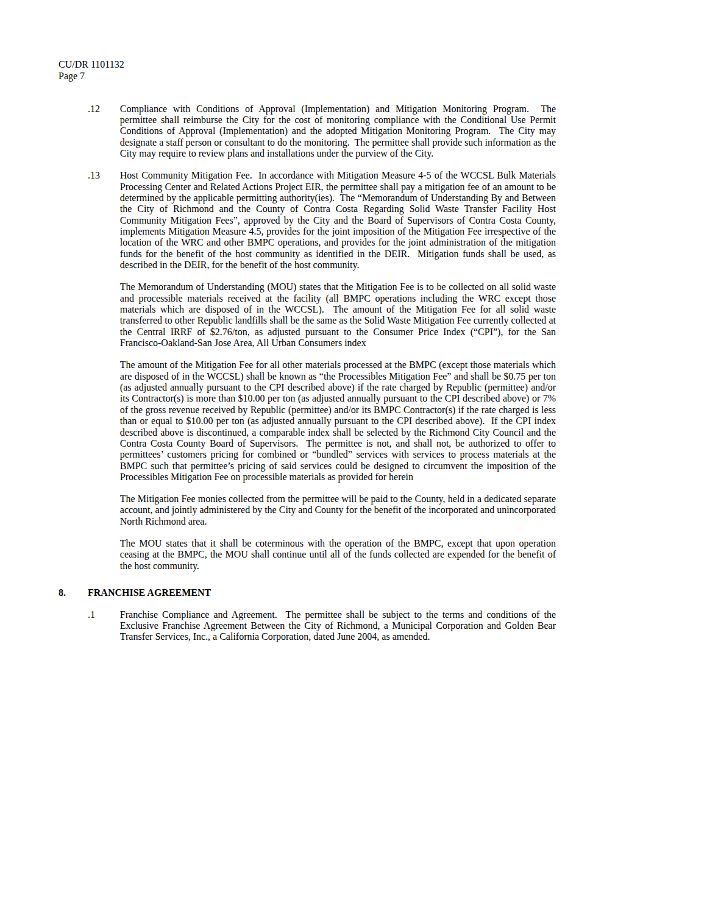CU/DR 1101132
Page 7
.12
Compliance with Conditions of Approval (Implementation) and Mitigation Monitoring Program. The permittee shall reimburse the City for the cost of monitoring compliance with the Conditional Use Permit Conditions of Approval (Implementation) and the adopted Mitigation Monitoring Program. The City may designate a staff person or consultant to do the monitoring. The permittee shall provide such information as the City may require to review plans and installations under the purview of the City.
.13
Host Community Mitigation Fee. In accordance with Mitigation Measure 4-5 of the WCCSL Bulk Materials Processing Center and Related Actions Project EIR, the permittee shall pay a mitigation fee of an amount to be determined by the applicable permitting authority(ies). The “Memorandum of Understanding By and Between the City of Richmond and the County of Contra Costa Regarding Solid Waste Transfer Facility Host Community Mitigation Fees”, approved by the City and the Board of Supervisors of Contra Costa County, implements Mitigation Measure 4.5, provides for the joint imposition of the Mitigation Fee irrespective of the location of the WRC and other BMPC operations, and provides for the joint administration of the mitigation funds for the benefit of the host community as identified in the DEIR. Mitigation funds shall be used, as described in the DEIR, for the benefit of the host community.
The Memorandum of Understanding (MOU) states that the Mitigation Fee is to be collected on all solid waste and processible materials received at the facility (all BMPC operations including the WRC except those materials which are disposed of in the WCCSL). The amount of the Mitigation Fee for all solid waste transferred to other Republic landfills shall be the same as the Solid Waste Mitigation Fee currently collected at the Central IRRF of $2.76/ton, as adjusted pursuant to the Consumer Price Index (“CPI”), for the San Francisco-Oakland-San Jose Area, All Urban Consumers index
The amount of the Mitigation Fee for all other materials processed at the BMPC (except those materials which are disposed of in the WCCSL) shall be known as “the Processibles Mitigation Fee” and shall be $0.75 per ton (as adjusted annually pursuant to the CPI described above) if the rate charged by Republic (permittee) and/or its Contractor(s) is more than $10.00 per ton (as adjusted annually pursuant to the CPI described above) or 7% of the gross revenue received by Republic (permittee) and/or its BMPC Contractor(s) if the rate charged is less than or equal to $10.00 per ton (as adjusted annually pursuant to the CPI described above). If the CPI index described above is discontinued, a comparable index shall be selected by the Richmond City Council and the Contra Costa County Board of Supervisors. The permittee is not, and shall not, be authorized to offer to permittees’ customers pricing for combined or “bundled” services with services to process materials at the BMPC such that permittee’s pricing of said services could be designed to circumvent the imposition of the Processibles Mitigation Fee on processible materials as provided for herein
The Mitigation Fee monies collected from the permittee will be paid to the County, held in a dedicated separate account, and jointly administered by the City and County for the benefit of the incorporated and unincorporated North Richmond area.
The MOU states that it shall be coterminous with the operation of the BMPC, except that upon operation ceasing at the BMPC, the MOU shall continue until all of the funds collected are expended for the benefit of the host community.
8.
FRANCHISE AGREEMENT
.1
Franchise Compliance and Agreement. The permittee shall be subject to the terms and conditions of the Exclusive Franchise Agreement Between the City of Richmond, a Municipal Corporation and Golden Bear Transfer Services, Inc., a California Corporation, dated June 2004, as amended.